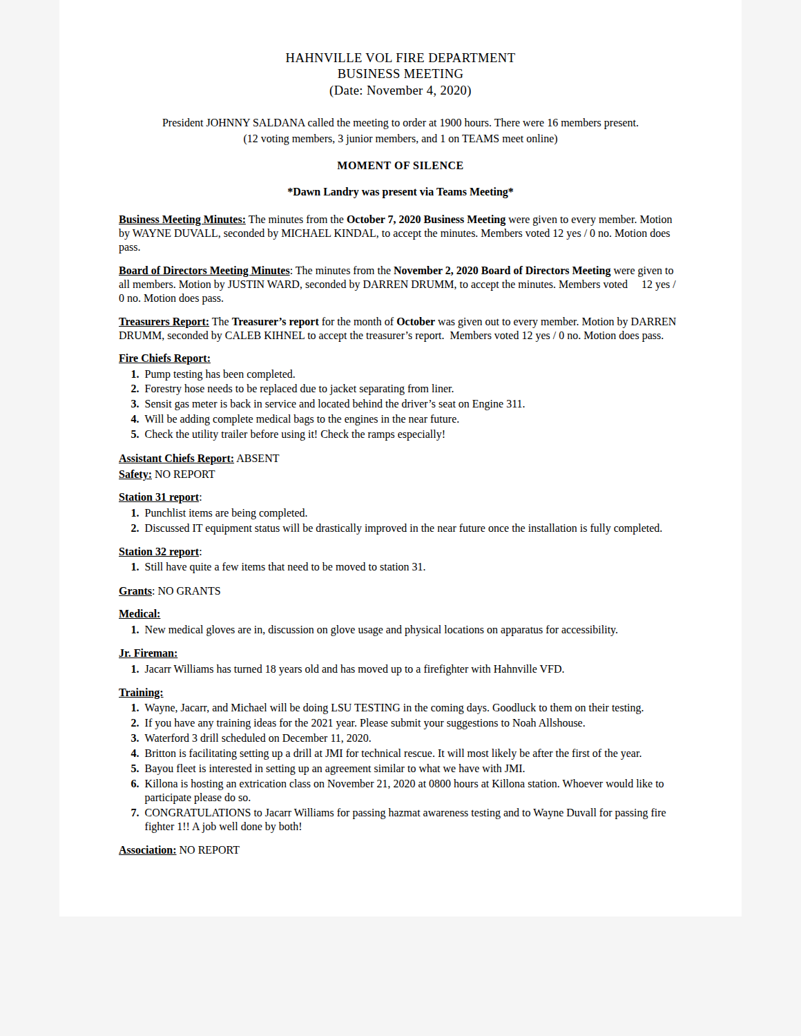HAHNVILLE VOL FIRE DEPARTMENT
BUSINESS MEETING
(Date: November 4, 2020)
President JOHNNY SALDANA called the meeting to order at 1900 hours. There were 16 members present.
(12 voting members, 3 junior members, and 1 on TEAMS meet online)
MOMENT OF SILENCE
*Dawn Landry was present via Teams Meeting*
Business Meeting Minutes: The minutes from the October 7, 2020 Business Meeting were given to every member. Motion by WAYNE DUVALL, seconded by MICHAEL KINDAL, to accept the minutes. Members voted 12 yes / 0 no. Motion does pass.
Board of Directors Meeting Minutes: The minutes from the November 2, 2020 Board of Directors Meeting were given to all members. Motion by JUSTIN WARD, seconded by DARREN DRUMM, to accept the minutes. Members voted 12 yes / 0 no. Motion does pass.
Treasurers Report: The Treasurer’s report for the month of October was given out to every member. Motion by DARREN DRUMM, seconded by CALEB KIHNEL to accept the treasurer’s report. Members voted 12 yes / 0 no. Motion does pass.
Fire Chiefs Report:
Pump testing has been completed.
Forestry hose needs to be replaced due to jacket separating from liner.
Sensit gas meter is back in service and located behind the driver’s seat on Engine 311.
Will be adding complete medical bags to the engines in the near future.
Check the utility trailer before using it! Check the ramps especially!
Assistant Chiefs Report: ABSENT
Safety: NO REPORT
Station 31 report:
Punchlist items are being completed.
Discussed IT equipment status will be drastically improved in the near future once the installation is fully completed.
Station 32 report:
Still have quite a few items that need to be moved to station 31.
Grants: NO GRANTS
Medical:
New medical gloves are in, discussion on glove usage and physical locations on apparatus for accessibility.
Jr. Fireman:
Jacarr Williams has turned 18 years old and has moved up to a firefighter with Hahnville VFD.
Training:
Wayne, Jacarr, and Michael will be doing LSU TESTING in the coming days. Goodluck to them on their testing.
If you have any training ideas for the 2021 year. Please submit your suggestions to Noah Allshouse.
Waterford 3 drill scheduled on December 11, 2020.
Britton is facilitating setting up a drill at JMI for technical rescue. It will most likely be after the first of the year.
Bayou fleet is interested in setting up an agreement similar to what we have with JMI.
Killona is hosting an extrication class on November 21, 2020 at 0800 hours at Killona station. Whoever would like to participate please do so.
CONGRATULATIONS to Jacarr Williams for passing hazmat awareness testing and to Wayne Duvall for passing fire fighter 1!! A job well done by both!
Association: NO REPORT